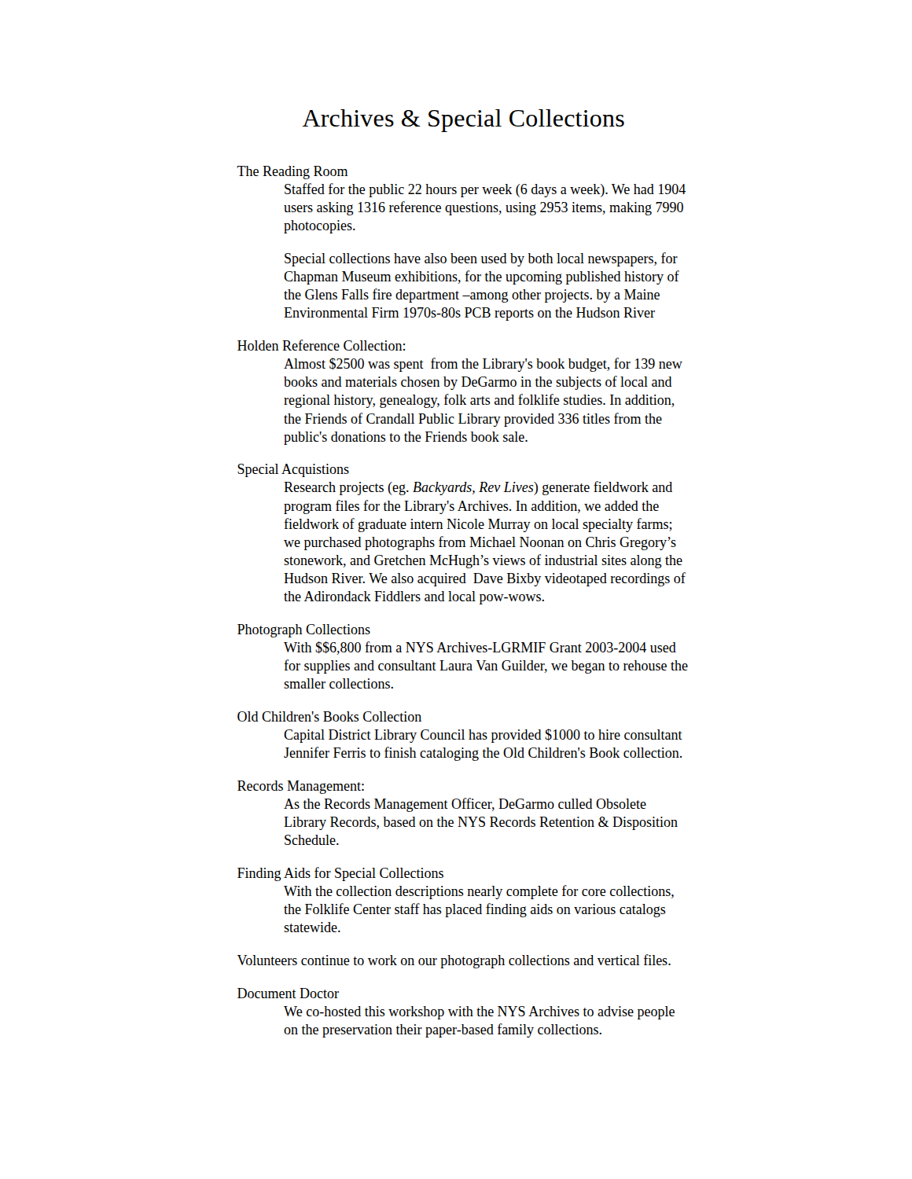Archives & Special Collections
The Reading Room
Staffed for the public 22 hours per week (6 days a week). We had 1904 users asking 1316 reference questions, using 2953 items, making 7990 photocopies.
Special collections have also been used by both local newspapers, for Chapman Museum exhibitions, for the upcoming published history of the Glens Falls fire department –among other projects. by a Maine Environmental Firm 1970s-80s PCB reports on the Hudson River
Holden Reference Collection:
Almost $2500 was spent from the Library's book budget, for 139 new books and materials chosen by DeGarmo in the subjects of local and regional history, genealogy, folk arts and folklife studies. In addition, the Friends of Crandall Public Library provided 336 titles from the public's donations to the Friends book sale.
Special Acquistions
Research projects (eg. Backyards, Rev Lives) generate fieldwork and program files for the Library's Archives. In addition, we added the fieldwork of graduate intern Nicole Murray on local specialty farms; we purchased photographs from Michael Noonan on Chris Gregory’s stonework, and Gretchen McHugh’s views of industrial sites along the Hudson River. We also acquired Dave Bixby videotaped recordings of the Adirondack Fiddlers and local pow-wows.
Photograph Collections
With $$6,800 from a NYS Archives-LGRMIF Grant 2003-2004 used for supplies and consultant Laura Van Guilder, we began to rehouse the smaller collections.
Old Children's Books Collection
Capital District Library Council has provided $1000 to hire consultant Jennifer Ferris to finish cataloging the Old Children's Book collection.
Records Management:
As the Records Management Officer, DeGarmo culled Obsolete Library Records, based on the NYS Records Retention & Disposition Schedule.
Finding Aids for Special Collections
With the collection descriptions nearly complete for core collections, the Folklife Center staff has placed finding aids on various catalogs statewide.
Volunteers continue to work on our photograph collections and vertical files.
Document Doctor
We co-hosted this workshop with the NYS Archives to advise people on the preservation their paper-based family collections.